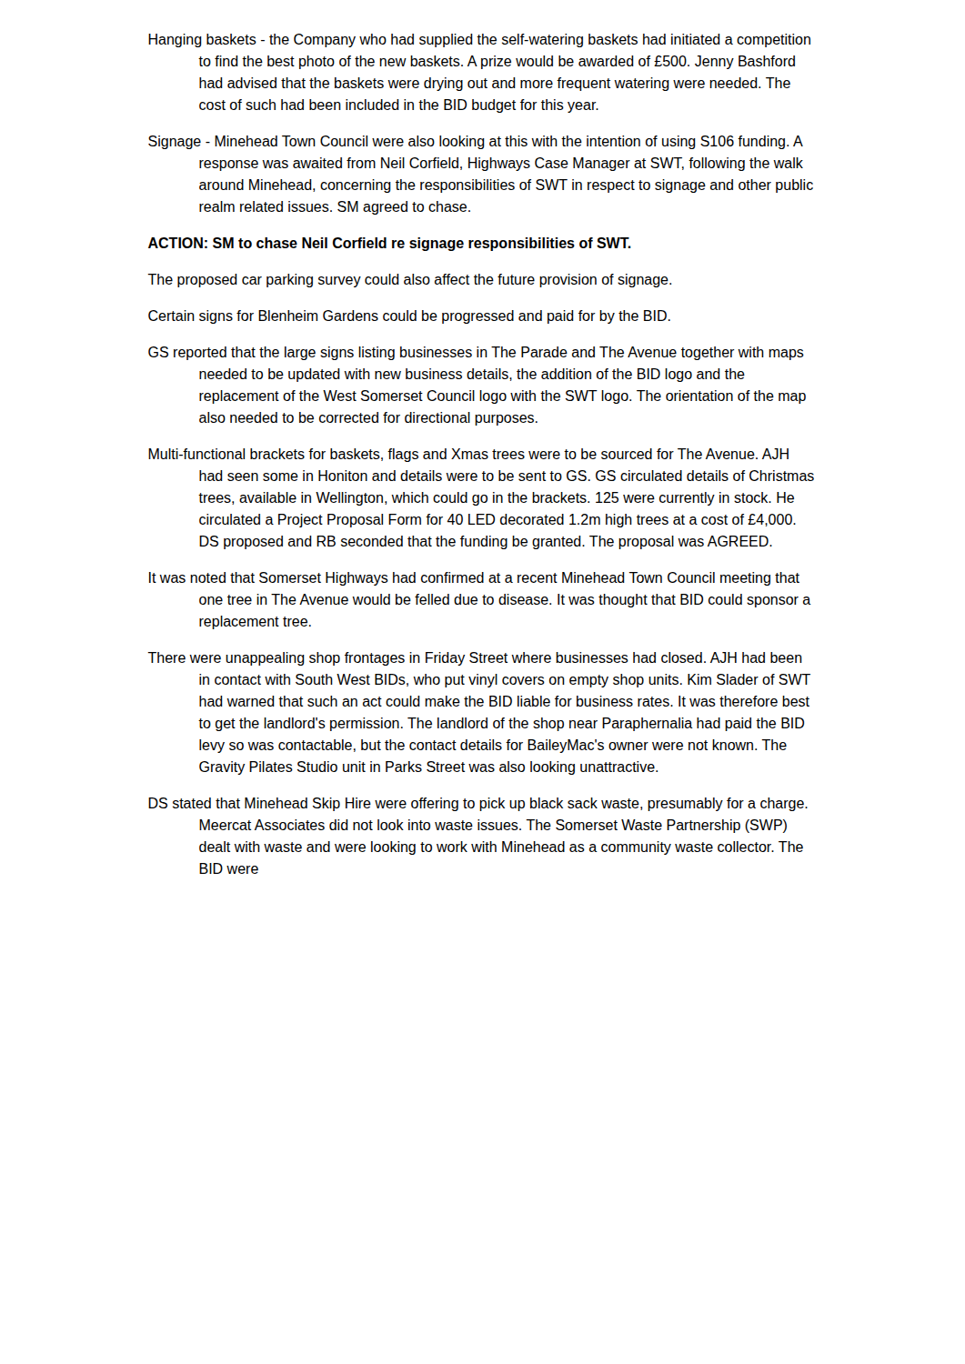Hanging baskets - the Company who had supplied the self-watering baskets had initiated a competition to find the best photo of the new baskets. A prize would be awarded of £500. Jenny Bashford had advised that the baskets were drying out and more frequent watering were needed. The cost of such had been included in the BID budget for this year.
Signage - Minehead Town Council were also looking at this with the intention of using S106 funding. A response was awaited from Neil Corfield, Highways Case Manager at SWT, following the walk around Minehead, concerning the responsibilities of SWT in respect to signage and other public realm related issues. SM agreed to chase.
ACTION: SM to chase Neil Corfield re signage responsibilities of SWT.
The proposed car parking survey could also affect the future provision of signage.
Certain signs for Blenheim Gardens could be progressed and paid for by the BID.
GS reported that the large signs listing businesses in The Parade and The Avenue together with maps needed to be updated with new business details, the addition of the BID logo and the replacement of the West Somerset Council logo with the SWT logo. The orientation of the map also needed to be corrected for directional purposes.
Multi-functional brackets for baskets, flags and Xmas trees were to be sourced for The Avenue. AJH had seen some in Honiton and details were to be sent to GS. GS circulated details of Christmas trees, available in Wellington, which could go in the brackets. 125 were currently in stock. He circulated a Project Proposal Form for 40 LED decorated 1.2m high trees at a cost of £4,000. DS proposed and RB seconded that the funding be granted. The proposal was AGREED.
It was noted that Somerset Highways had confirmed at a recent Minehead Town Council meeting that one tree in The Avenue would be felled due to disease. It was thought that BID could sponsor a replacement tree.
There were unappealing shop frontages in Friday Street where businesses had closed. AJH had been in contact with South West BIDs, who put vinyl covers on empty shop units. Kim Slader of SWT had warned that such an act could make the BID liable for business rates. It was therefore best to get the landlord's permission. The landlord of the shop near Paraphernalia had paid the BID levy so was contactable, but the contact details for BaileyMac's owner were not known. The Gravity Pilates Studio unit in Parks Street was also looking unattractive.
DS stated that Minehead Skip Hire were offering to pick up black sack waste, presumably for a charge. Meercat Associates did not look into waste issues. The Somerset Waste Partnership (SWP) dealt with waste and were looking to work with Minehead as a community waste collector. The BID were